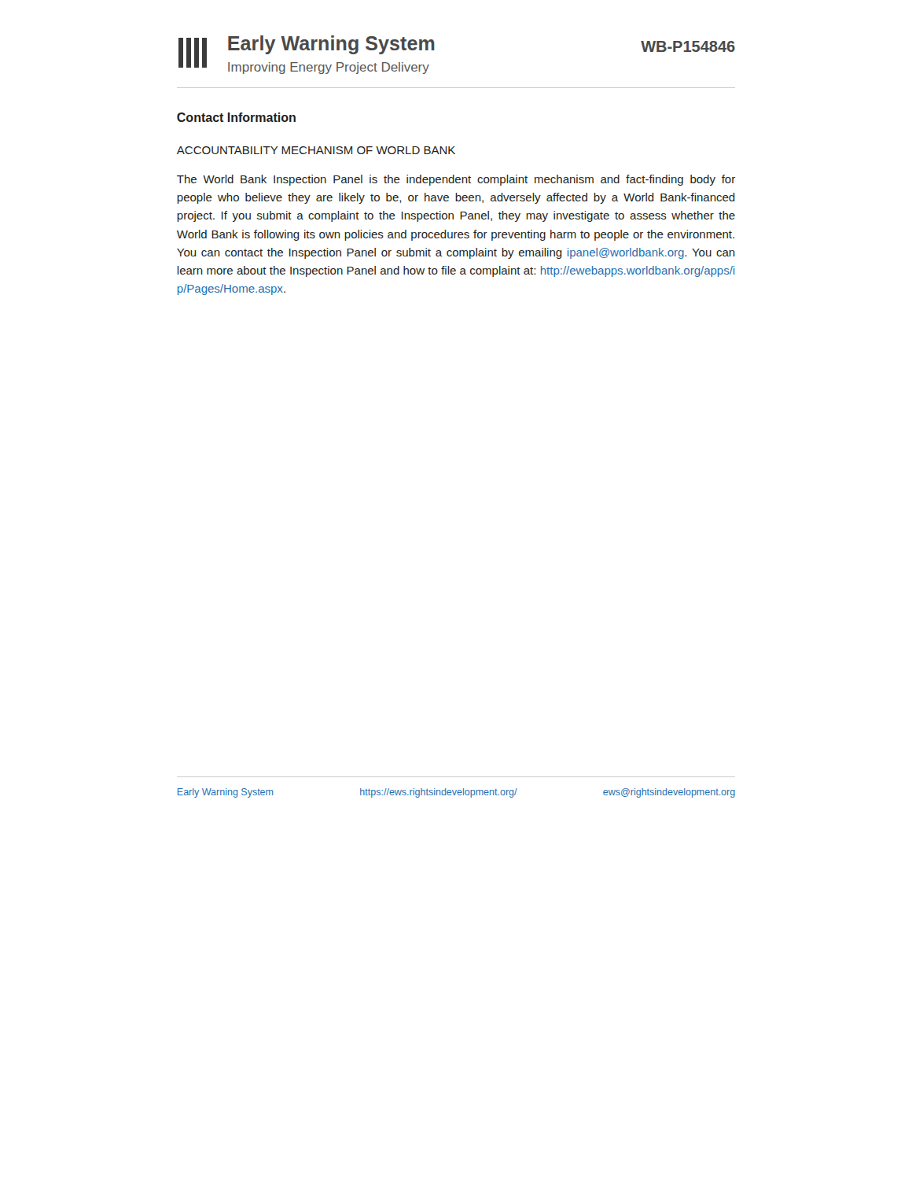Early Warning System Improving Energy Project Delivery
WB-P154846
Contact Information
ACCOUNTABILITY MECHANISM OF WORLD BANK
The World Bank Inspection Panel is the independent complaint mechanism and fact-finding body for people who believe they are likely to be, or have been, adversely affected by a World Bank-financed project. If you submit a complaint to the Inspection Panel, they may investigate to assess whether the World Bank is following its own policies and procedures for preventing harm to people or the environment. You can contact the Inspection Panel or submit a complaint by emailing ipanel@worldbank.org. You can learn more about the Inspection Panel and how to file a complaint at: http://ewebapps.worldbank.org/apps/ip/Pages/Home.aspx.
Early Warning System
https://ews.rightsindevelopment.org/
ews@rightsindevelopment.org